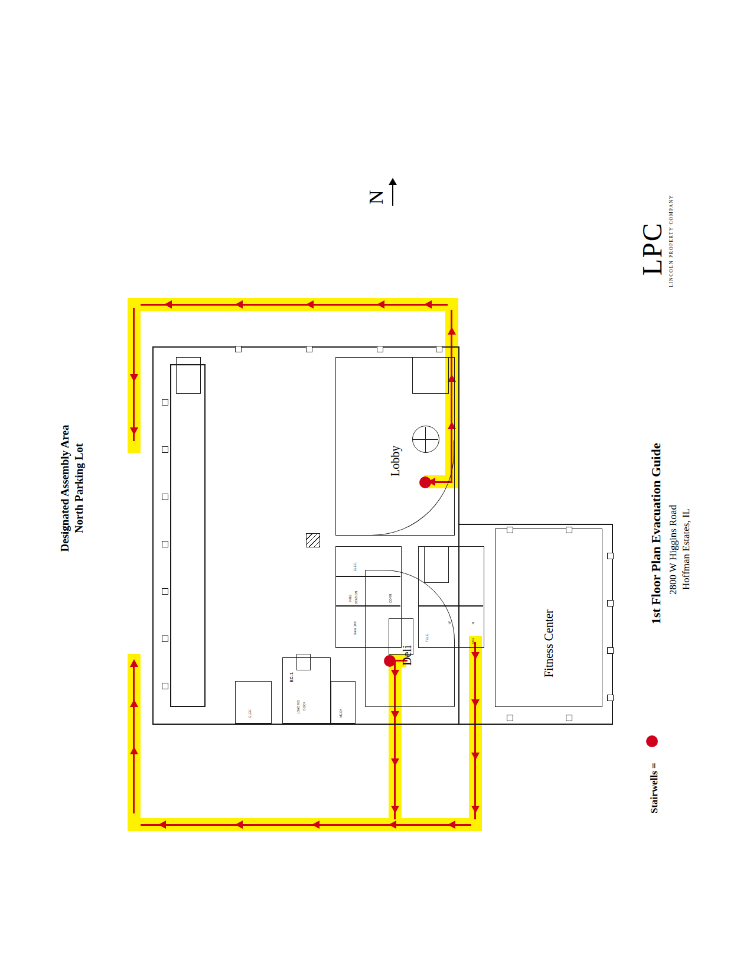============================================================ YELLOW HIGHLIGHT CORRIDOR (exterior egress route) ============================================================
============================================================ RED ARROW PATHS ============================================================
============================================================ FLOOR PLAN OUTLINE (simplified line work) ============================================================
ELEC.
LOADING
DOCK
MECH.
EC-1
Suite 100
FIRE
STATION
ELEC.
CORR.
TELE.
JAN.
W
M
Deli
Lobby
Fitness Center
============================================================ STAIRWELL MARKERS (red dots) ============================================================
============================================================ TEXT / TITLES ============================================================
Designated Assembly Area
North Parking Lot
1st Floor Plan Evacuation Guide
2800 W Higgins Road
Hoffman Estates, IL
LPC
LINCOLN PROPERTY COMPANY
Stairwells =
N